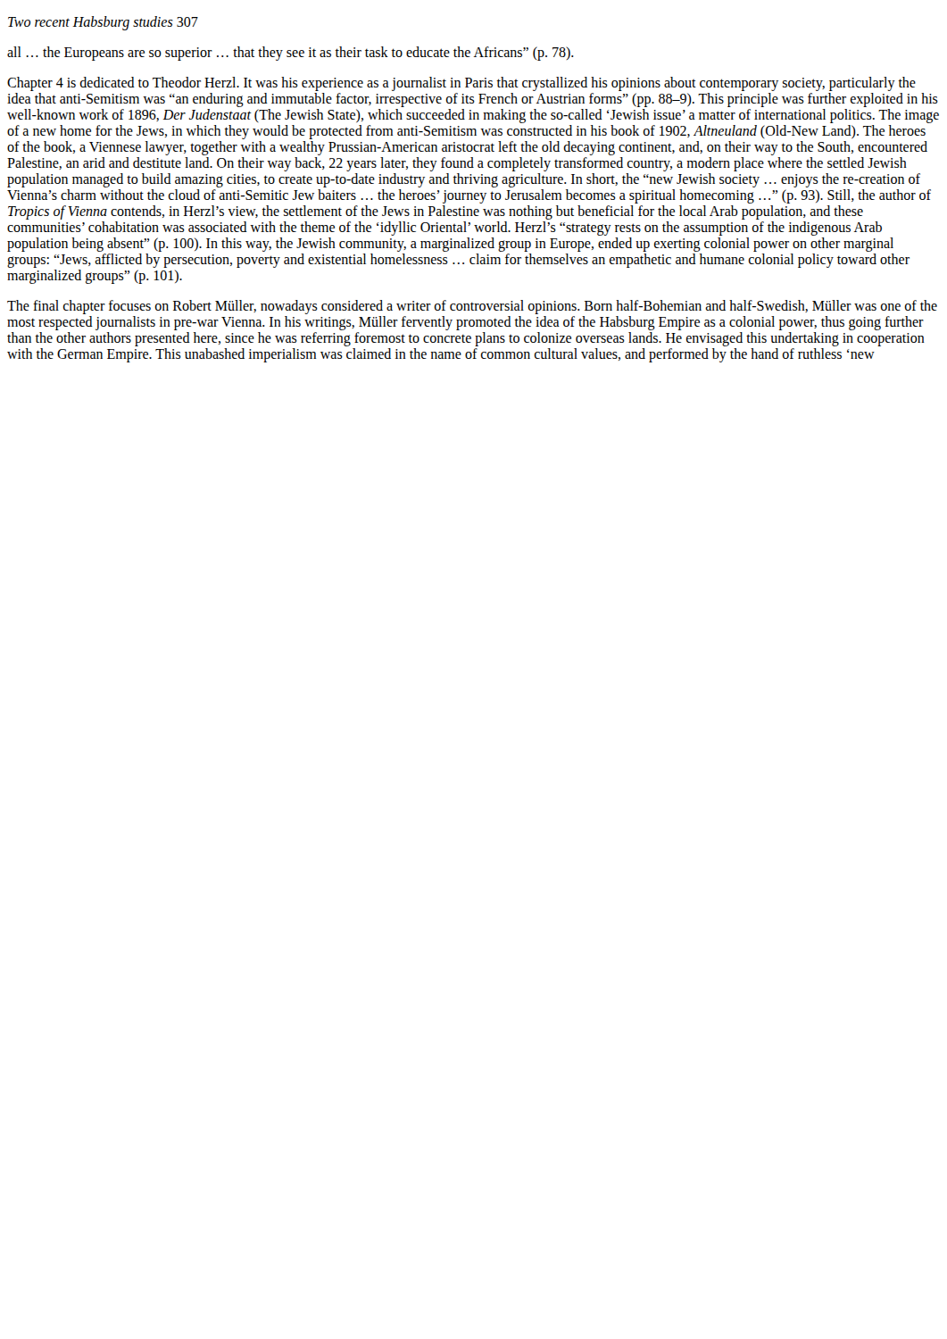Two recent Habsburg studies 307
all … the Europeans are so superior … that they see it as their task to educate the Africans” (p. 78).
Chapter 4 is dedicated to Theodor Herzl. It was his experience as a journalist in Paris that crystallized his opinions about contemporary society, particularly the idea that anti-Semitism was “an enduring and immutable factor, irrespective of its French or Austrian forms” (pp. 88–9). This principle was further exploited in his well-known work of 1896, Der Judenstaat (The Jewish State), which succeeded in making the so-called ‘Jewish issue’ a matter of international politics. The image of a new home for the Jews, in which they would be protected from anti-Semitism was constructed in his book of 1902, Altneuland (Old-New Land). The heroes of the book, a Viennese lawyer, together with a wealthy Prussian-American aristocrat left the old decaying continent, and, on their way to the South, encountered Palestine, an arid and destitute land. On their way back, 22 years later, they found a completely transformed country, a modern place where the settled Jewish population managed to build amazing cities, to create up-to-date industry and thriving agriculture. In short, the “new Jewish society … enjoys the re-creation of Vienna’s charm without the cloud of anti-Semitic Jew baiters … the heroes’ journey to Jerusalem becomes a spiritual homecoming …” (p. 93). Still, the author of Tropics of Vienna contends, in Herzl’s view, the settlement of the Jews in Palestine was nothing but beneficial for the local Arab population, and these communities’ cohabitation was associated with the theme of the ‘idyllic Oriental’ world. Herzl’s “strategy rests on the assumption of the indigenous Arab population being absent” (p. 100). In this way, the Jewish community, a marginalized group in Europe, ended up exerting colonial power on other marginal groups: “Jews, afflicted by persecution, poverty and existential homelessness … claim for themselves an empathetic and humane colonial policy toward other marginalized groups” (p. 101).
The final chapter focuses on Robert Müller, nowadays considered a writer of controversial opinions. Born half-Bohemian and half-Swedish, Müller was one of the most respected journalists in pre-war Vienna. In his writings, Müller fervently promoted the idea of the Habsburg Empire as a colonial power, thus going further than the other authors presented here, since he was referring foremost to concrete plans to colonize overseas lands. He envisaged this undertaking in cooperation with the German Empire. This unabashed imperialism was claimed in the name of common cultural values, and performed by the hand of ruthless ‘new